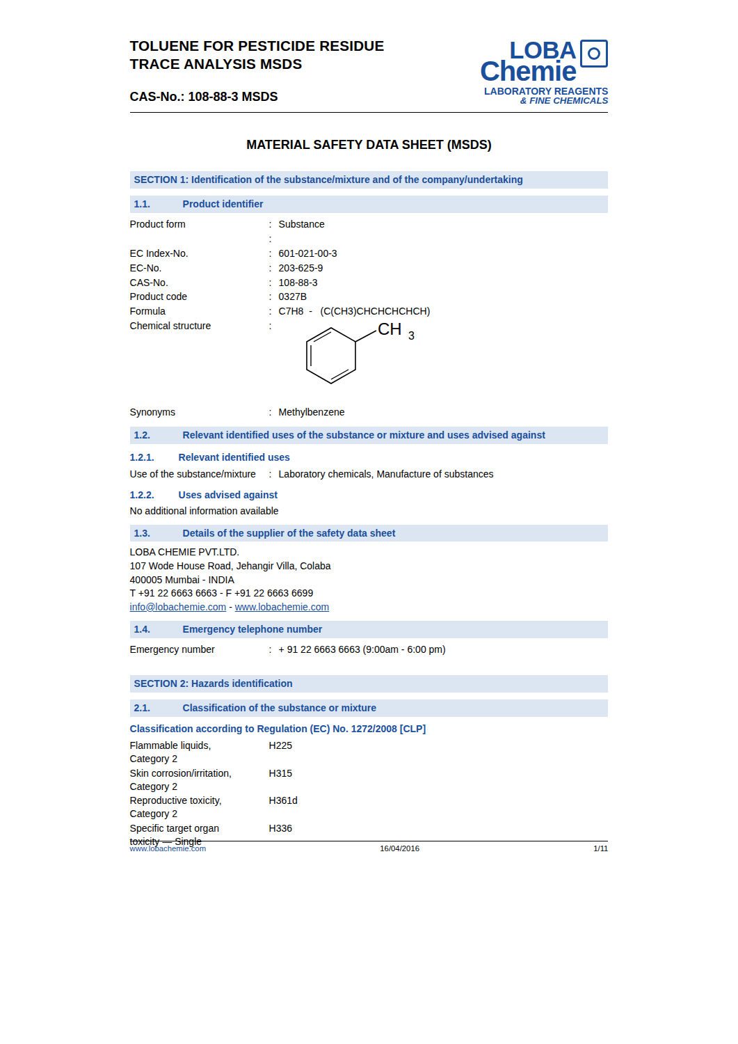TOLUENE FOR PESTICIDE RESIDUE
TRACE ANALYSIS MSDS
CAS-No.: 108-88-3 MSDS
LOBA
Chemie
LABORATORY REAGENTS
& FINE CHEMICALS
MATERIAL SAFETY DATA SHEET (MSDS)
SECTION 1: Identification of the substance/mixture and of the company/undertaking
1.1. Product identifier
| Product form | : | Substance |
| | : | |
| EC Index-No. | : | 601-021-00-3 |
| EC-No. | : | 203-625-9 |
| CAS-No. | : | 108-88-3 |
| Product code | : | 0327B |
| Formula | : | C7H8 - (C(CH3)CHCHCHCHCH) |
| Chemical structure | : | CH 3 |
| Synonyms | : | Methylbenzene |
1.2. Relevant identified uses of the substance or mixture and uses advised against
1.2.1. Relevant identified uses
| Use of the substance/mixture | : | Laboratory chemicals, Manufacture of substances |
1.2.2. Uses advised against
No additional information available
1.3. Details of the supplier of the safety data sheet
LOBA CHEMIE PVT.LTD.
107 Wode House Road, Jehangir Villa, Colaba
400005 Mumbai - INDIA
T +91 22 6663 6663 - F +91 22 6663 6699
info@lobachemie.com - www.lobachemie.com
1.4. Emergency telephone number
| Emergency number | : | + 91 22 6663 6663 (9:00am - 6:00 pm) |
SECTION 2: Hazards identification
2.1. Classification of the substance or mixture
Classification according to Regulation (EC) No. 1272/2008 [CLP]
| Flammable liquids, Category 2 | H225 |
| Skin corrosion/irritation, Category 2 | H315 |
| Reproductive toxicity, Category 2 | H361d |
| Specific target organ toxicity — Single | H336 |
www.lobachemie.com 16/04/2016 1/11